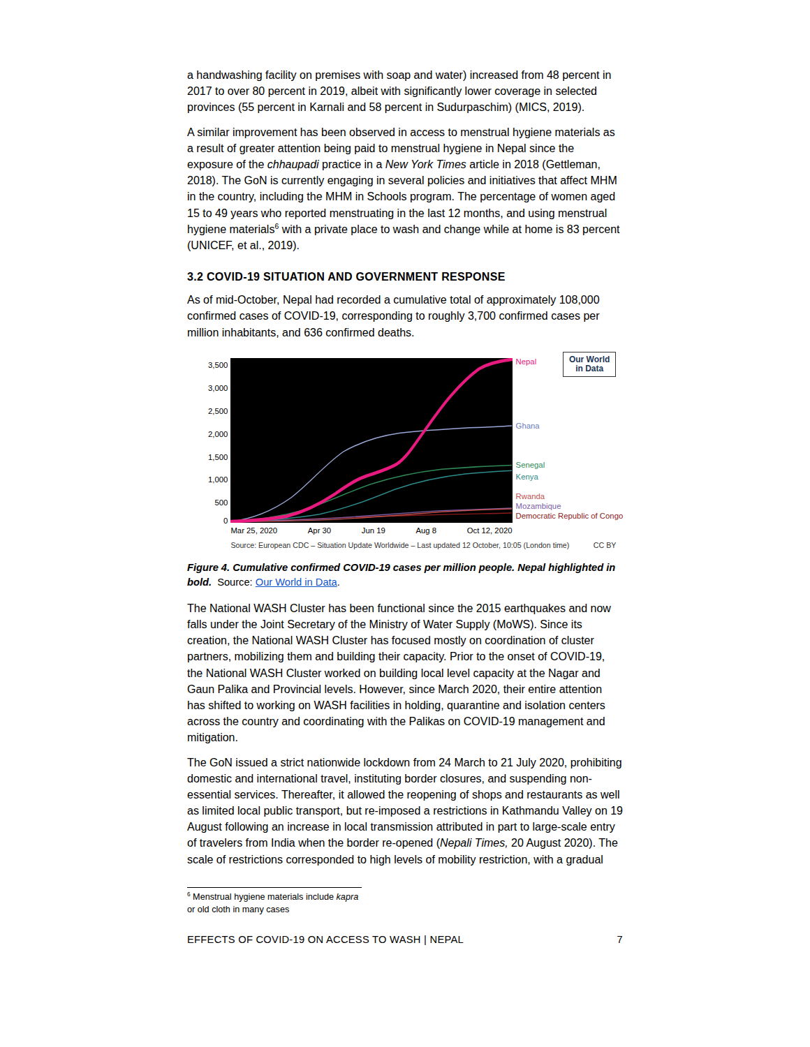a handwashing facility on premises with soap and water) increased from 48 percent in 2017 to over 80 percent in 2019, albeit with significantly lower coverage in selected provinces (55 percent in Karnali and 58 percent in Sudurpaschim) (MICS, 2019).
A similar improvement has been observed in access to menstrual hygiene materials as a result of greater attention being paid to menstrual hygiene in Nepal since the exposure of the chhaupadi practice in a New York Times article in 2018 (Gettleman, 2018). The GoN is currently engaging in several policies and initiatives that affect MHM in the country, including the MHM in Schools program. The percentage of women aged 15 to 49 years who reported menstruating in the last 12 months, and using menstrual hygiene materials6 with a private place to wash and change while at home is 83 percent (UNICEF, et al., 2019).
3.2 COVID-19 SITUATION AND GOVERNMENT RESPONSE
As of mid-October, Nepal had recorded a cumulative total of approximately 108,000 confirmed cases of COVID-19, corresponding to roughly 3,700 confirmed cases per million inhabitants, and 636 confirmed deaths.
Our World
in Data
3,500 3,000 2,500 2,000 1,500 1,000 500 0
Nepal Ghana Senegal Kenya Rwanda Mozambique Democratic Republic of Congo
Mar 25, 2020 Apr 30 Jun 19 Aug 8 Oct 12, 2020
Source: European CDC – Situation Update Worldwide – Last updated 12 October, 10:05 (London time) CC BY
Figure 4. Cumulative confirmed COVID-19 cases per million people. Nepal highlighted in bold. Source: Our World in Data.
The National WASH Cluster has been functional since the 2015 earthquakes and now falls under the Joint Secretary of the Ministry of Water Supply (MoWS). Since its creation, the National WASH Cluster has focused mostly on coordination of cluster partners, mobilizing them and building their capacity. Prior to the onset of COVID-19, the National WASH Cluster worked on building local level capacity at the Nagar and Gaun Palika and Provincial levels. However, since March 2020, their entire attention has shifted to working on WASH facilities in holding, quarantine and isolation centers across the country and coordinating with the Palikas on COVID-19 management and mitigation.
The GoN issued a strict nationwide lockdown from 24 March to 21 July 2020, prohibiting domestic and international travel, instituting border closures, and suspending non-essential services. Thereafter, it allowed the reopening of shops and restaurants as well as limited local public transport, but re-imposed a restrictions in Kathmandu Valley on 19 August following an increase in local transmission attributed in part to large-scale entry of travelers from India when the border re-opened (Nepali Times, 20 August 2020). The scale of restrictions corresponded to high levels of mobility restriction, with a gradual
6 Menstrual hygiene materials include kapra or old cloth in many cases
EFFECTS OF COVID-19 ON ACCESS TO WASH | NEPAL 7